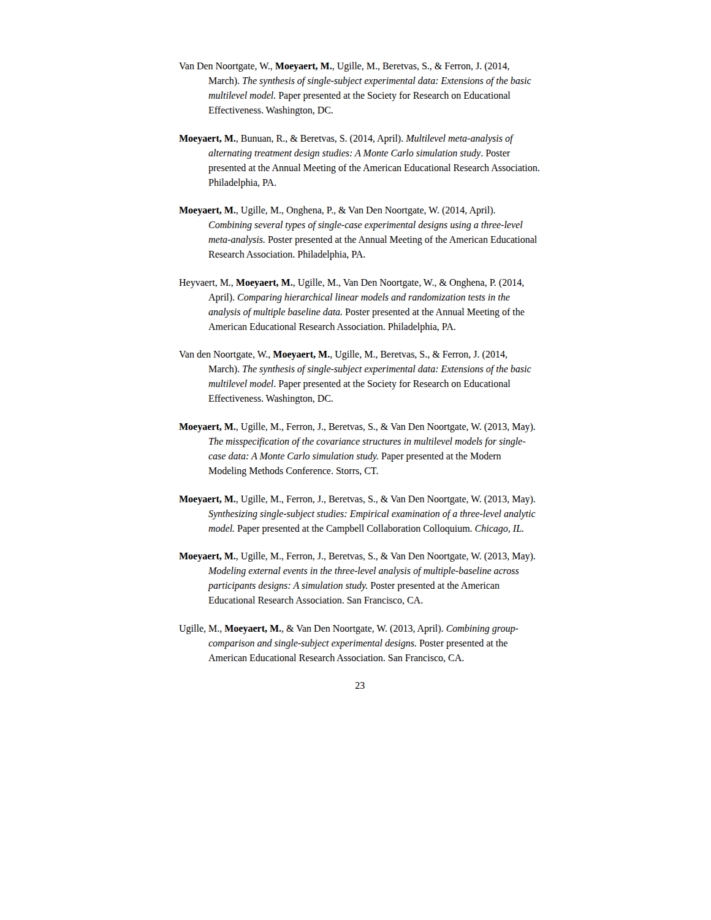Van Den Noortgate, W., Moeyaert, M., Ugille, M., Beretvas, S., & Ferron, J. (2014, March). The synthesis of single-subject experimental data: Extensions of the basic multilevel model. Paper presented at the Society for Research on Educational Effectiveness. Washington, DC.
Moeyaert, M., Bunuan, R., & Beretvas, S. (2014, April). Multilevel meta-analysis of alternating treatment design studies: A Monte Carlo simulation study. Poster presented at the Annual Meeting of the American Educational Research Association. Philadelphia, PA.
Moeyaert, M., Ugille, M., Onghena, P., & Van Den Noortgate, W. (2014, April). Combining several types of single-case experimental designs using a three-level meta-analysis. Poster presented at the Annual Meeting of the American Educational Research Association. Philadelphia, PA.
Heyvaert, M., Moeyaert, M., Ugille, M., Van Den Noortgate, W., & Onghena, P. (2014, April). Comparing hierarchical linear models and randomization tests in the analysis of multiple baseline data. Poster presented at the Annual Meeting of the American Educational Research Association. Philadelphia, PA.
Van den Noortgate, W., Moeyaert, M., Ugille, M., Beretvas, S., & Ferron, J. (2014, March). The synthesis of single-subject experimental data: Extensions of the basic multilevel model. Paper presented at the Society for Research on Educational Effectiveness. Washington, DC.
Moeyaert, M., Ugille, M., Ferron, J., Beretvas, S., & Van Den Noortgate, W. (2013, May). The misspecification of the covariance structures in multilevel models for single-case data: A Monte Carlo simulation study. Paper presented at the Modern Modeling Methods Conference. Storrs, CT.
Moeyaert, M., Ugille, M., Ferron, J., Beretvas, S., & Van Den Noortgate, W. (2013, May). Synthesizing single-subject studies: Empirical examination of a three-level analytic model. Paper presented at the Campbell Collaboration Colloquium. Chicago, IL.
Moeyaert, M., Ugille, M., Ferron, J., Beretvas, S., & Van Den Noortgate, W. (2013, May). Modeling external events in the three-level analysis of multiple-baseline across participants designs: A simulation study. Poster presented at the American Educational Research Association. San Francisco, CA.
Ugille, M., Moeyaert, M., & Van Den Noortgate, W. (2013, April). Combining group-comparison and single-subject experimental designs. Poster presented at the American Educational Research Association. San Francisco, CA.
23